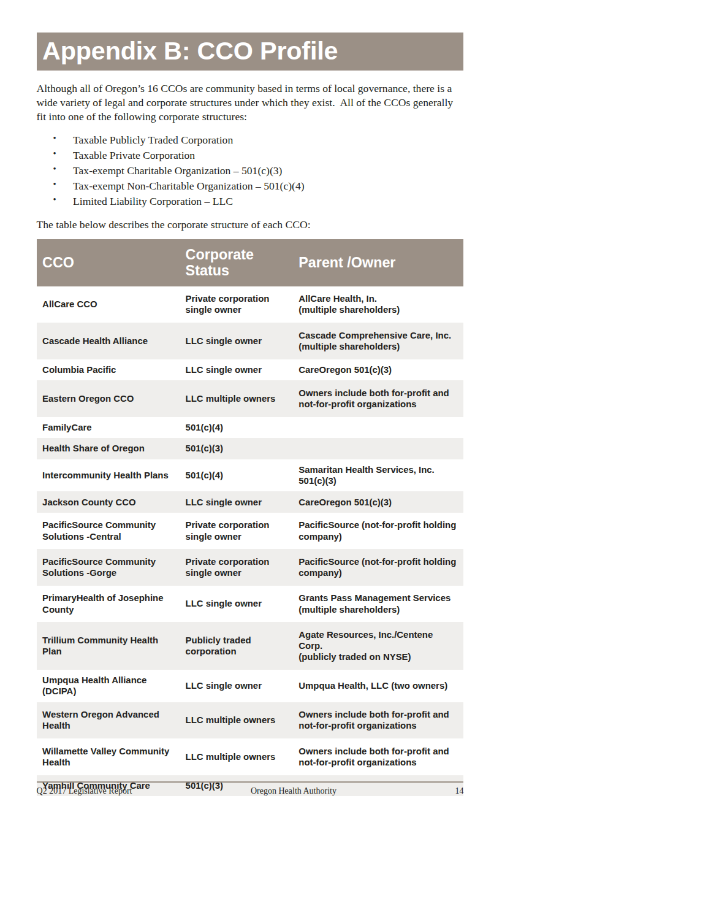Appendix B: CCO Profile
Although all of Oregon’s 16 CCOs are community based in terms of local governance, there is a wide variety of legal and corporate structures under which they exist. All of the CCOs generally fit into one of the following corporate structures:
Taxable Publicly Traded Corporation
Taxable Private Corporation
Tax-exempt Charitable Organization – 501(c)(3)
Tax-exempt Non-Charitable Organization – 501(c)(4)
Limited Liability Corporation – LLC
The table below describes the corporate structure of each CCO:
| CCO | Corporate Status | Parent /Owner |
| --- | --- | --- |
| AllCare CCO | Private corporation single owner | AllCare Health, In. (multiple shareholders) |
| Cascade Health Alliance | LLC single owner | Cascade Comprehensive Care, Inc. (multiple shareholders) |
| Columbia Pacific | LLC single owner | CareOregon 501(c)(3) |
| Eastern Oregon CCO | LLC multiple owners | Owners include both for-profit and not-for-profit organizations |
| FamilyCare | 501(c)(4) | |
| Health Share of Oregon | 501(c)(3) | |
| Intercommunity Health Plans | 501(c)(4) | Samaritan Health Services, Inc. 501(c)(3) |
| Jackson County CCO | LLC single owner | CareOregon 501(c)(3) |
| PacificSource Community Solutions -Central | Private corporation single owner | PacificSource (not-for-profit holding company) |
| PacificSource Community Solutions -Gorge | Private corporation single owner | PacificSource (not-for-profit holding company) |
| PrimaryHealth of Josephine County | LLC single owner | Grants Pass Management Services (multiple shareholders) |
| Trillium Community Health Plan | Publicly traded corporation | Agate Resources, Inc./Centene Corp. (publicly traded on NYSE) |
| Umpqua Health Alliance (DCIPA) | LLC single owner | Umpqua Health, LLC (two owners) |
| Western Oregon Advanced Health | LLC multiple owners | Owners include both for-profit and not-for-profit organizations |
| Willamette Valley Community Health | LLC multiple owners | Owners include both for-profit and not-for-profit organizations |
| Yamhill Community Care | 501(c)(3) | |
Q2 2017 Legislative Report
Oregon Health Authority
14